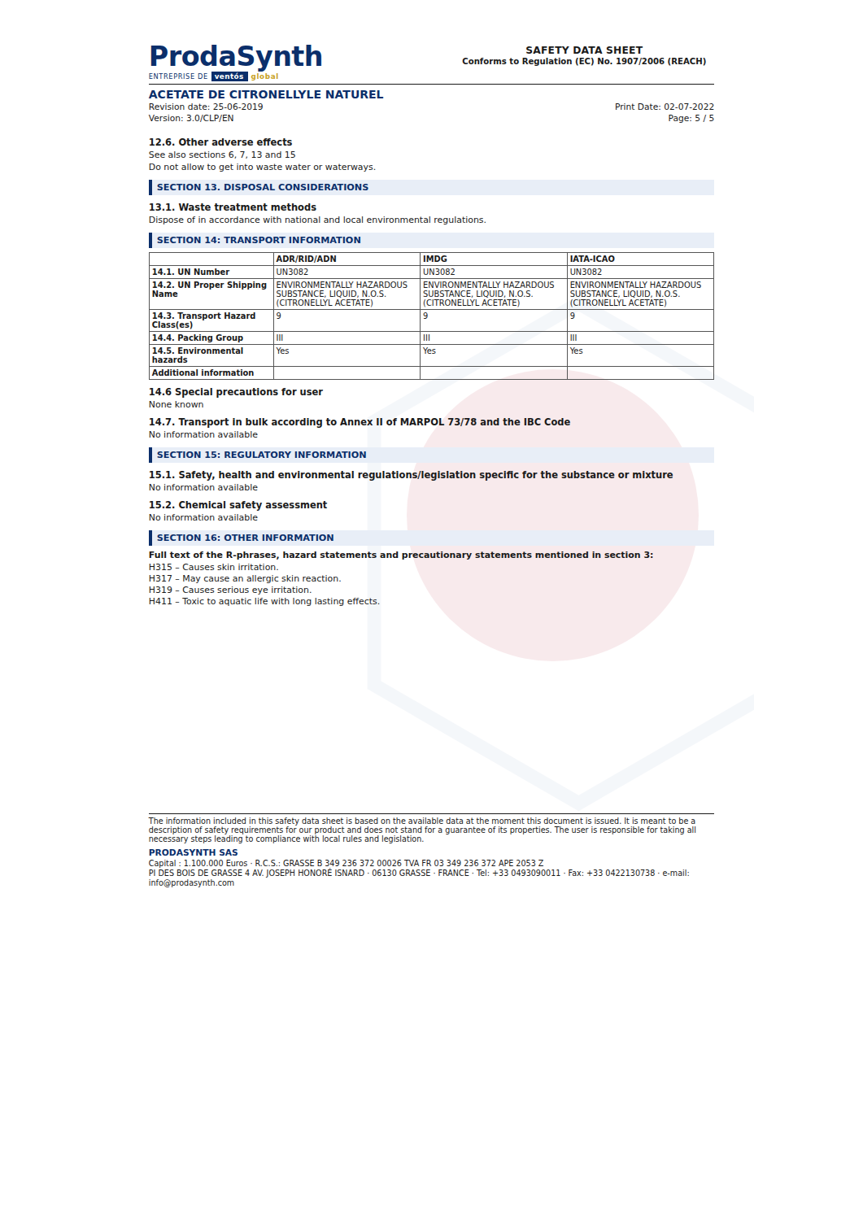Pr odaSynth
ENTREPRISE DE ventós global
SAFETY DATA SHEET
Conforms to Regulation (EC) No. 1907/2006 (REACH)
ACETATE DE CITRONELLYLE NATUREL
Revision date: 25-06-2019
Print Date: 02-07-2022
Version: 3.0/CLP/EN
Page: 5 / 5
12.6. Other adverse effects
See also sections 6, 7, 13 and 15
Do not allow to get into waste water or waterways.
SECTION 13. DISPOSAL CONSIDERATIONS
13.1. Waste treatment methods
Dispose of in accordance with national and local environmental regulations.
SECTION 14: TRANSPORT INFORMATION
| | ADR/RID/ADN | IMDG | IATA-ICAO |
| --- | --- | --- | --- |
| 14.1. UN Number | UN3082 | UN3082 | UN3082 |
| 14.2. UN Proper Shipping Name | ENVIRONMENTALLY HAZARDOUS SUBSTANCE, LIQUID, N.O.S. (CITRONELLYL ACETATE) | ENVIRONMENTALLY HAZARDOUS SUBSTANCE, LIQUID, N.O.S. (CITRONELLYL ACETATE) | ENVIRONMENTALLY HAZARDOUS SUBSTANCE, LIQUID, N.O.S. (CITRONELLYL ACETATE) |
| 14.3. Transport Hazard Class(es) | 9 | 9 | 9 |
| 14.4. Packing Group | III | III | III |
| 14.5. Environmental hazards | Yes | Yes | Yes |
| Additional information | | | |
14.6 Special precautions for user
None known
14.7. Transport in bulk according to Annex II of MARPOL 73/78 and the IBC Code
No information available
SECTION 15: REGULATORY INFORMATION
15.1. Safety, health and environmental regulations/legislation specific for the substance or mixture
No information available
15.2. Chemical safety assessment
No information available
SECTION 16: OTHER INFORMATION
Full text of the R-phrases, hazard statements and precautionary statements mentioned in section 3:
H315 – Causes skin irritation.
H317 – May cause an allergic skin reaction.
H319 – Causes serious eye irritation.
H411 – Toxic to aquatic life with long lasting effects.
The information included in this safety data sheet is based on the available data at the moment this document is issued. It is meant to be a description of safety requirements for our product and does not stand for a guarantee of its properties. The user is responsible for taking all necessary steps leading to compliance with local rules and legislation.
PRODASYNTH SAS
Capital : 1.100.000 Euros · R.C.S.: GRASSE B 349 236 372 00026 TVA FR 03 349 236 372 APE 2053 Z
PI DES BOIS DE GRASSE 4 AV. JOSEPH HONORÉ ISNARD · 06130 GRASSE · FRANCE · Tel: +33 0493090011 · Fax: +33 0422130738 · e-mail: info@prodasynth.com